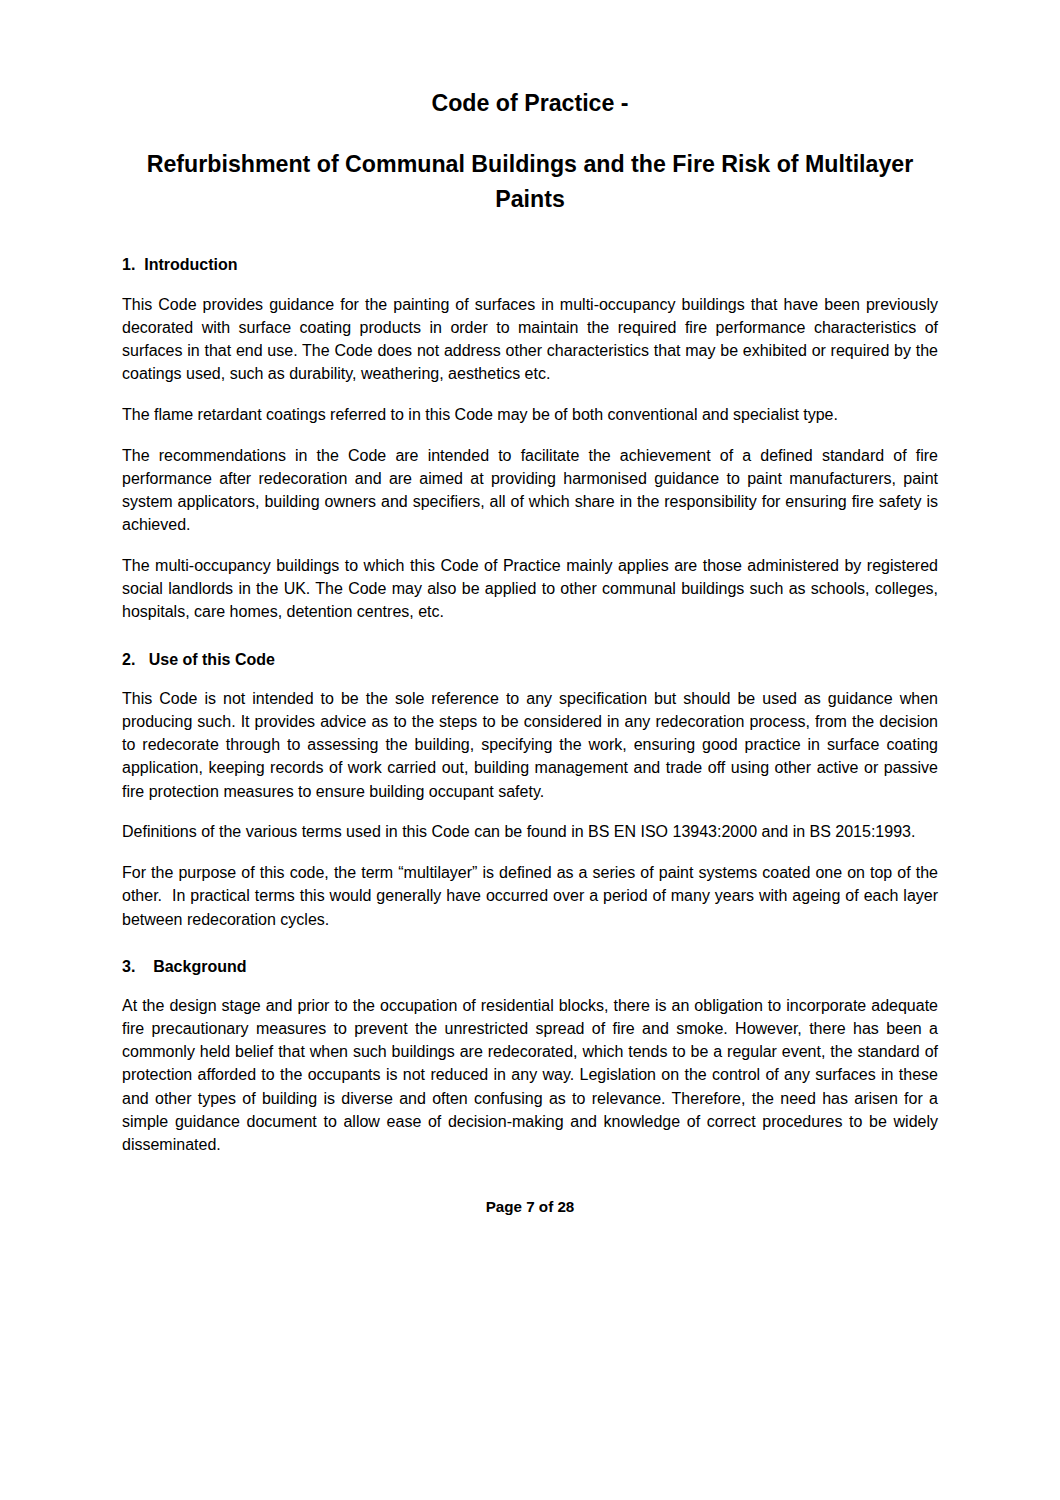Code of Practice - Refurbishment of Communal Buildings and the Fire Risk of Multilayer Paints
1. Introduction
This Code provides guidance for the painting of surfaces in multi-occupancy buildings that have been previously decorated with surface coating products in order to maintain the required fire performance characteristics of surfaces in that end use. The Code does not address other characteristics that may be exhibited or required by the coatings used, such as durability, weathering, aesthetics etc.
The flame retardant coatings referred to in this Code may be of both conventional and specialist type.
The recommendations in the Code are intended to facilitate the achievement of a defined standard of fire performance after redecoration and are aimed at providing harmonised guidance to paint manufacturers, paint system applicators, building owners and specifiers, all of which share in the responsibility for ensuring fire safety is achieved.
The multi-occupancy buildings to which this Code of Practice mainly applies are those administered by registered social landlords in the UK. The Code may also be applied to other communal buildings such as schools, colleges, hospitals, care homes, detention centres, etc.
2. Use of this Code
This Code is not intended to be the sole reference to any specification but should be used as guidance when producing such. It provides advice as to the steps to be considered in any redecoration process, from the decision to redecorate through to assessing the building, specifying the work, ensuring good practice in surface coating application, keeping records of work carried out, building management and trade off using other active or passive fire protection measures to ensure building occupant safety.
Definitions of the various terms used in this Code can be found in BS EN ISO 13943:2000 and in BS 2015:1993.
For the purpose of this code, the term “multilayer” is defined as a series of paint systems coated one on top of the other. In practical terms this would generally have occurred over a period of many years with ageing of each layer between redecoration cycles.
3. Background
At the design stage and prior to the occupation of residential blocks, there is an obligation to incorporate adequate fire precautionary measures to prevent the unrestricted spread of fire and smoke. However, there has been a commonly held belief that when such buildings are redecorated, which tends to be a regular event, the standard of protection afforded to the occupants is not reduced in any way. Legislation on the control of any surfaces in these and other types of building is diverse and often confusing as to relevance. Therefore, the need has arisen for a simple guidance document to allow ease of decision-making and knowledge of correct procedures to be widely disseminated.
Page 7 of 28